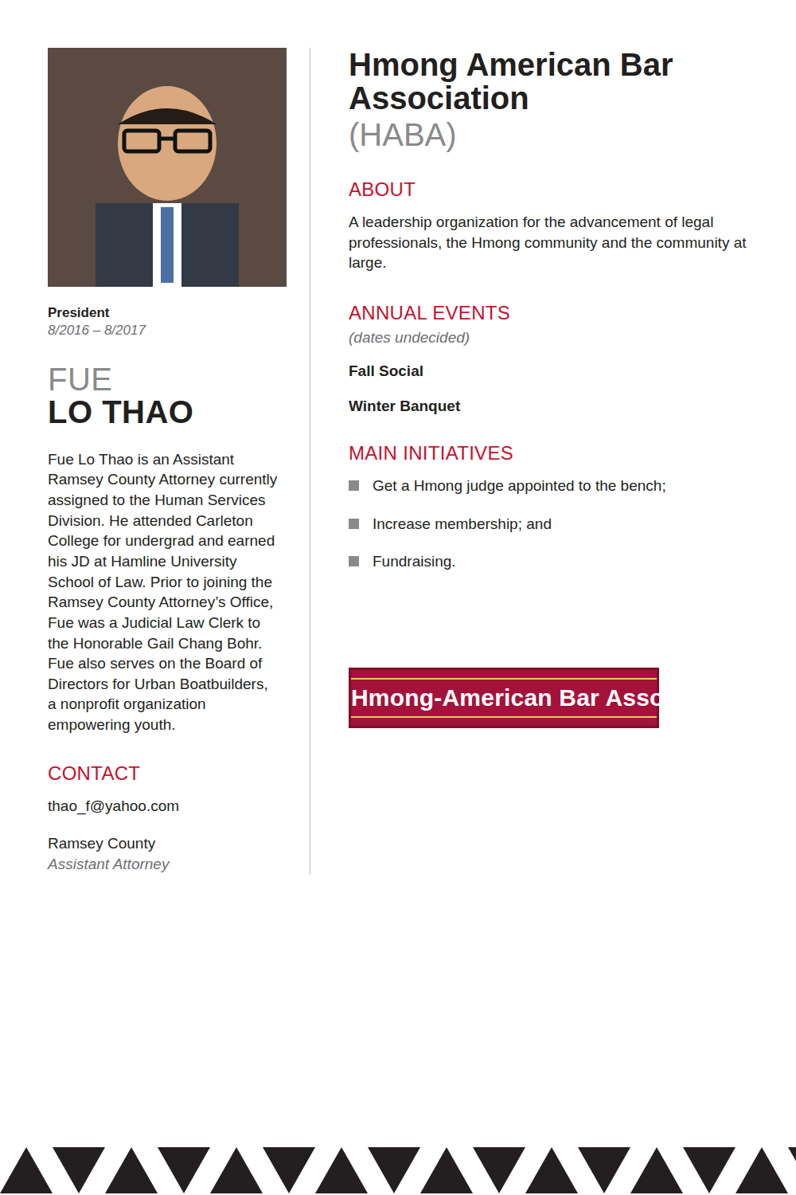President
8/2016 – 8/2017
FUE LO THAO
Fue Lo Thao is an Assistant Ramsey County Attorney currently assigned to the Human Services Division. He attended Carleton College for undergrad and earned his JD at Hamline University School of Law. Prior to joining the Ramsey County Attorney’s Office, Fue was a Judicial Law Clerk to the Honorable Gail Chang Bohr. Fue also serves on the Board of Directors for Urban Boatbuilders, a nonprofit organization empowering youth.
CONTACT
thao_f@yahoo.com
Ramsey County Assistant Attorney
Hmong American Bar Association (HABA)
ABOUT
A leadership organization for the advancement of legal professionals, the Hmong community and the community at large.
ANNUAL EVENTS
(dates undecided)
Fall Social
Winter Banquet
MAIN INITIATIVES
Get a Hmong judge appointed to the bench;
Increase membership; and
Fundraising.
Hmong-American Bar Association